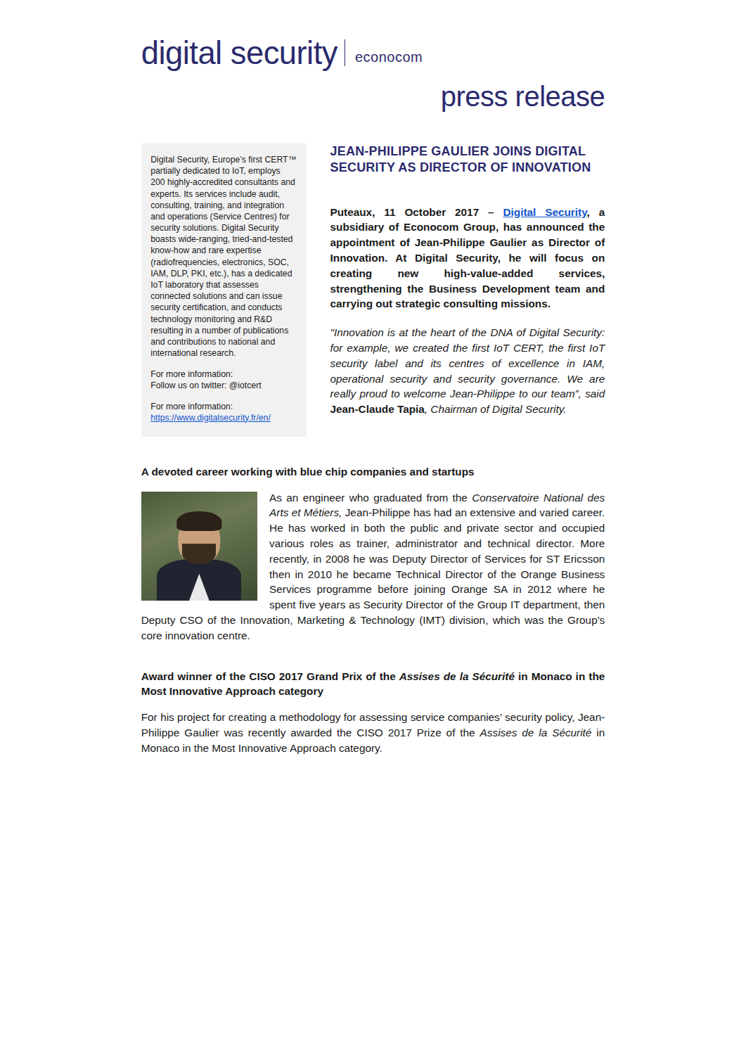digital security econocom
press release
Digital Security, Europe’s first CERT™ partially dedicated to IoT, employs 200 highly-accredited consultants and experts. Its services include audit, consulting, training, and integration and operations (Service Centres) for security solutions. Digital Security boasts wide-ranging, tried-and-tested know-how and rare expertise (radiofrequencies, electronics, SOC, IAM, DLP, PKI, etc.), has a dedicated IoT laboratory that assesses connected solutions and can issue security certification, and conducts technology monitoring and R&D resulting in a number of publications and contributions to national and international research.
For more information:
Follow us on twitter: @iotcert
For more information:
https://www.digitalsecurity.fr/en/
Jean-Philippe Gaulier joins Digital Security as Director of Innovation
Puteaux, 11 October 2017 – Digital Security, a subsidiary of Econocom Group, has announced the appointment of Jean-Philippe Gaulier as Director of Innovation. At Digital Security, he will focus on creating new high-value-added services, strengthening the Business Development team and carrying out strategic consulting missions.
"Innovation is at the heart of the DNA of Digital Security: for example, we created the first IoT CERT, the first IoT security label and its centres of excellence in IAM, operational security and security governance. We are really proud to welcome Jean-Philippe to our team”, said Jean-Claude Tapia, Chairman of Digital Security.
A devoted career working with blue chip companies and startups
As an engineer who graduated from the Conservatoire National des Arts et Métiers, Jean-Philippe has had an extensive and varied career. He has worked in both the public and private sector and occupied various roles as trainer, administrator and technical director. More recently, in 2008 he was Deputy Director of Services for ST Ericsson then in 2010 he became Technical Director of the Orange Business Services programme before joining Orange SA in 2012 where he spent five years as Security Director of the Group IT department, then Deputy CSO of the Innovation, Marketing & Technology (IMT) division, which was the Group's core innovation centre.
Award winner of the CISO 2017 Grand Prix of the Assises de la Sécurité in Monaco in the Most Innovative Approach category
For his project for creating a methodology for assessing service companies’ security policy, Jean-Philippe Gaulier was recently awarded the CISO 2017 Prize of the Assises de la Sécurité in Monaco in the Most Innovative Approach category.